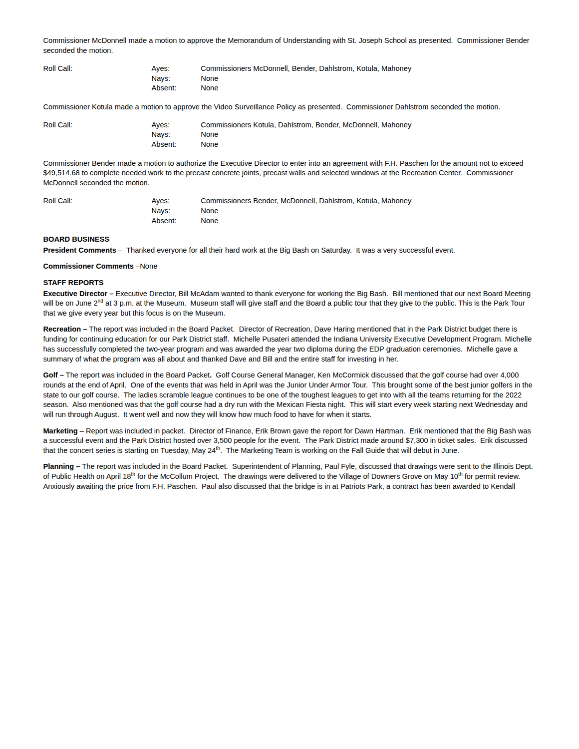Commissioner McDonnell made a motion to approve the Memorandum of Understanding with St. Joseph School as presented. Commissioner Bender seconded the motion.
| Roll Call: | Ayes: | Commissioners McDonnell, Bender, Dahlstrom, Kotula, Mahoney |
| | Nays: | None |
| | Absent: | None |
Commissioner Kotula made a motion to approve the Video Surveillance Policy as presented. Commissioner Dahlstrom seconded the motion.
| Roll Call: | Ayes: | Commissioners Kotula, Dahlstrom, Bender, McDonnell, Mahoney |
| | Nays: | None |
| | Absent: | None |
Commissioner Bender made a motion to authorize the Executive Director to enter into an agreement with F.H. Paschen for the amount not to exceed $49,514.68 to complete needed work to the precast concrete joints, precast walls and selected windows at the Recreation Center. Commissioner McDonnell seconded the motion.
| Roll Call: | Ayes: | Commissioners Bender, McDonnell, Dahlstrom, Kotula, Mahoney |
| | Nays: | None |
| | Absent: | None |
Board Business
President Comments – Thanked everyone for all their hard work at the Big Bash on Saturday. It was a very successful event.
Commissioner Comments –None
Staff Reports
Executive Director – Executive Director, Bill McAdam wanted to thank everyone for working the Big Bash. Bill mentioned that our next Board Meeting will be on June 2nd at 3 p.m. at the Museum. Museum staff will give staff and the Board a public tour that they give to the public. This is the Park Tour that we give every year but this focus is on the Museum.
Recreation – The report was included in the Board Packet. Director of Recreation, Dave Haring mentioned that in the Park District budget there is funding for continuing education for our Park District staff. Michelle Pusateri attended the Indiana University Executive Development Program. Michelle has successfully completed the two-year program and was awarded the year two diploma during the EDP graduation ceremonies. Michelle gave a summary of what the program was all about and thanked Dave and Bill and the entire staff for investing in her.
Golf – The report was included in the Board Packet. Golf Course General Manager, Ken McCormick discussed that the golf course had over 4,000 rounds at the end of April. One of the events that was held in April was the Junior Under Armor Tour. This brought some of the best junior golfers in the state to our golf course. The ladies scramble league continues to be one of the toughest leagues to get into with all the teams returning for the 2022 season. Also mentioned was that the golf course had a dry run with the Mexican Fiesta night. This will start every week starting next Wednesday and will run through August. It went well and now they will know how much food to have for when it starts.
Marketing – Report was included in packet. Director of Finance, Erik Brown gave the report for Dawn Hartman. Erik mentioned that the Big Bash was a successful event and the Park District hosted over 3,500 people for the event. The Park District made around $7,300 in ticket sales. Erik discussed that the concert series is starting on Tuesday, May 24th. The Marketing Team is working on the Fall Guide that will debut in June.
Planning – The report was included in the Board Packet. Superintendent of Planning, Paul Fyle, discussed that drawings were sent to the Illinois Dept. of Public Health on April 18th for the McCollum Project. The drawings were delivered to the Village of Downers Grove on May 10th for permit review. Anxiously awaiting the price from F.H. Paschen. Paul also discussed that the bridge is in at Patriots Park, a contract has been awarded to Kendall